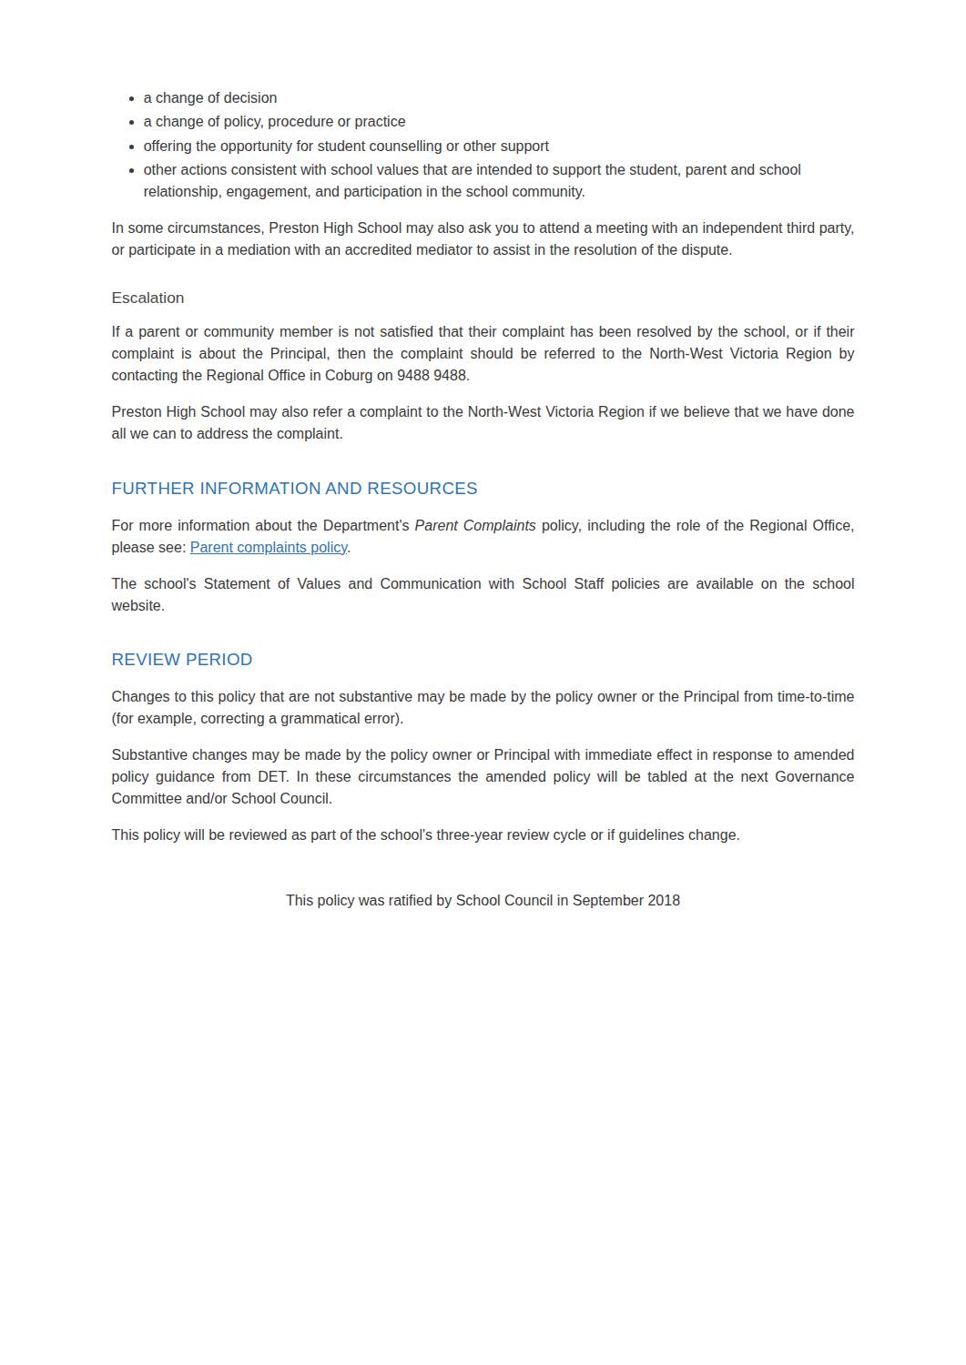a change of decision
a change of policy, procedure or practice
offering the opportunity for student counselling or other support
other actions consistent with school values that are intended to support the student, parent and school relationship, engagement, and participation in the school community.
In some circumstances, Preston High School may also ask you to attend a meeting with an independent third party, or participate in a mediation with an accredited mediator to assist in the resolution of the dispute.
Escalation
If a parent or community member is not satisfied that their complaint has been resolved by the school, or if their complaint is about the Principal, then the complaint should be referred to the North-West Victoria Region by contacting the Regional Office in Coburg on 9488 9488.
Preston High School may also refer a complaint to the North-West Victoria Region if we believe that we have done all we can to address the complaint.
FURTHER INFORMATION AND RESOURCES
For more information about the Department's Parent Complaints policy, including the role of the Regional Office, please see: Parent complaints policy.
The school's Statement of Values and Communication with School Staff policies are available on the school website.
REVIEW PERIOD
Changes to this policy that are not substantive may be made by the policy owner or the Principal from time-to-time (for example, correcting a grammatical error).
Substantive changes may be made by the policy owner or Principal with immediate effect in response to amended policy guidance from DET. In these circumstances the amended policy will be tabled at the next Governance Committee and/or School Council.
This policy will be reviewed as part of the school's three-year review cycle or if guidelines change.
This policy was ratified by School Council in September 2018